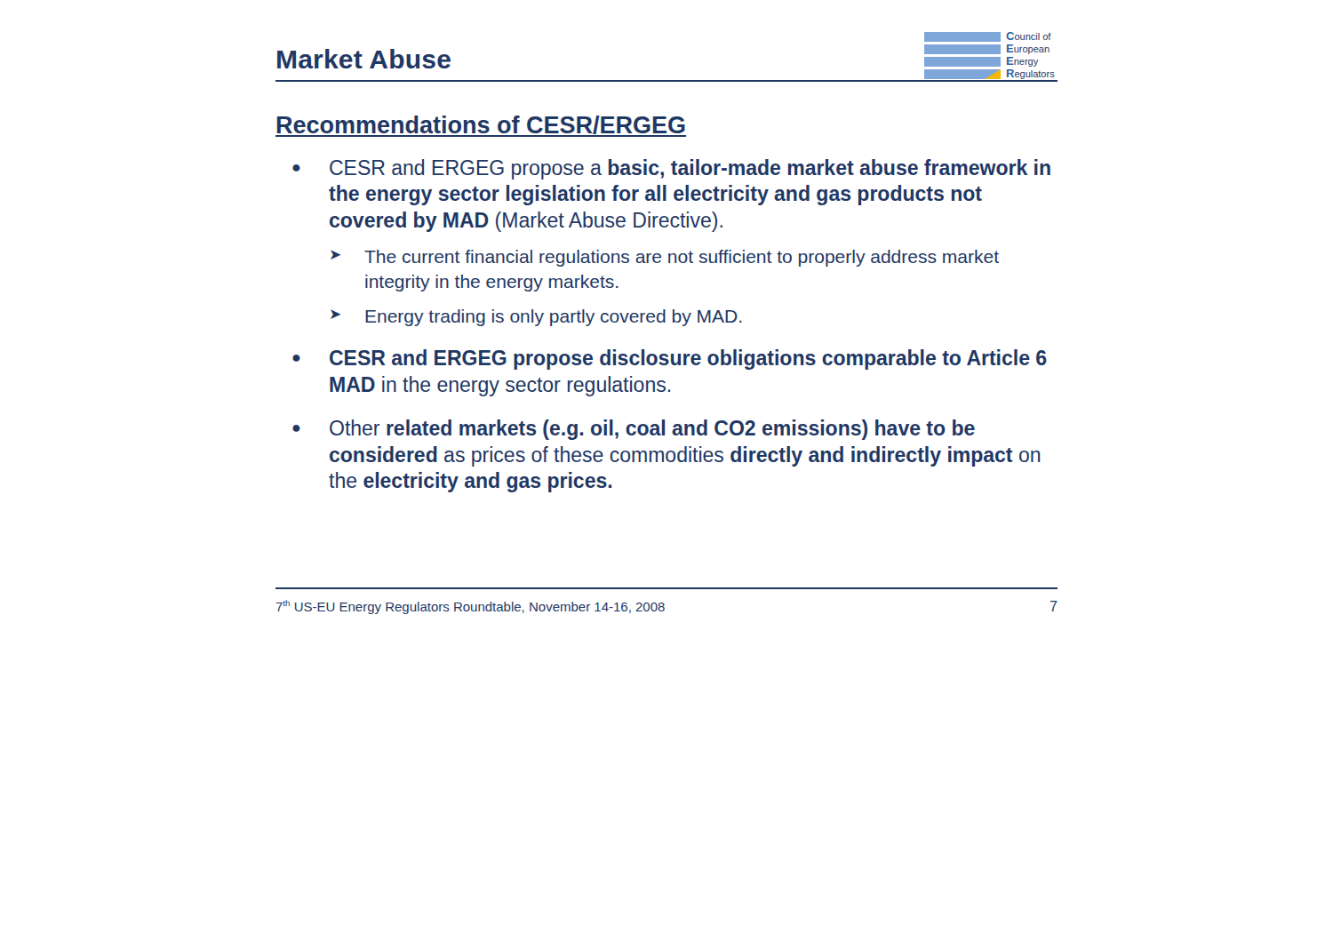| | C ouncil of E uropean E nergy R egulators |
Market Abuse
Recommendations of CESR/ERGEG
CESR and ERGEG propose a basic, tailor-made market abuse framework in the energy sector legislation for all electricity and gas products not covered by MAD (Market Abuse Directive).
The current financial regulations are not sufficient to properly address market integrity in the energy markets.
Energy trading is only partly covered by MAD.
CESR and ERGEG propose disclosure obligations comparable to Article 6 MAD in the energy sector regulations.
Other related markets (e.g. oil, coal and CO2 emissions) have to be considered as prices of these commodities directly and indirectly impact on the electricity and gas prices.
7th US-EU Energy Regulators Roundtable, November 14-16, 2008
7